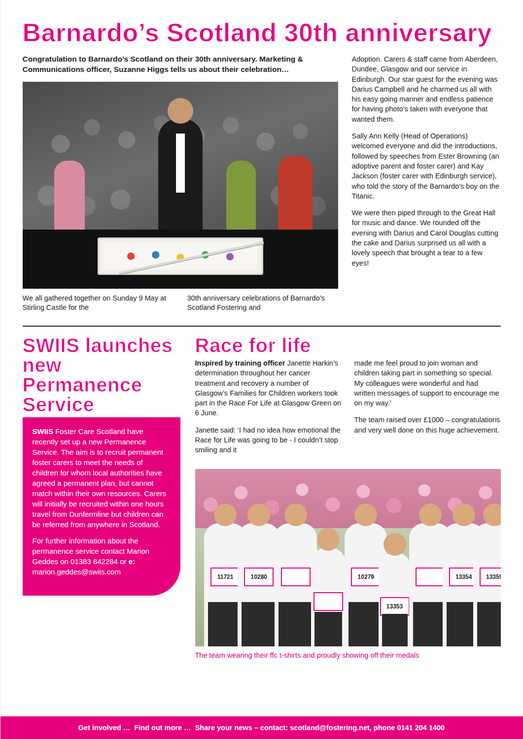Barnardo’s Scotland 30th anniversary
Congratulation to Barnardo’s Scotland on their 30th anniversary. Marketing & Communications officer, Suzanne Higgs tells us about their celebration…
We all gathered together on Sunday 9 May at Stirling Castle for the
30th anniversary celebrations of Barnardo’s Scotland Fostering and
Adoption. Carers & staff came from Aberdeen, Dundee, Glasgow and our service in Edinburgh. Our star guest for the evening was Darius Campbell and he charmed us all with his easy going manner and endless patience for having photo’s taken with everyone that wanted them.
Sally Ann Kelly (Head of Operations) welcomed everyone and did the introductions, followed by speeches from Ester Browning (an adoptive parent and foster carer) and Kay Jackson (foster carer with Edinburgh service), who told the story of the Barnardo’s boy on the Titanic.
We were then piped through to the Great Hall for music and dance. We rounded off the evening with Darius and Carol Douglas cutting the cake and Darius surprised us all with a lovely speech that brought a tear to a few eyes!
SWIIS launches new Permanence Service
SWIIS Foster Care Scotland have recently set up a new Permanence Service. The aim is to recruit permanent foster carers to meet the needs of children for whom local authorities have agreed a permanent plan, but cannot match within their own resources. Carers will initially be recruited within one hours travel from Dunfermline but children can be referred from anywhere in Scotland.
For further information about the permanence service contact Marion Geddes on 01383 842284 or e: marion.geddes@swiis.com
Race for life
Inspired by training officer Janette Harkin’s determination throughout her cancer treatment and recovery a number of Glasgow’s Families for Children workers took part in the Race For Life at Glasgow Green on 6 June.
Janette said: ‘I had no idea how emotional the Race for Life was going to be - I couldn’t stop smiling and it
made me feel proud to join woman and children taking part in something so special. My colleagues were wonderful and had written messages of support to encourage me on my way.’
The team raised over £1000 – congratulations and very well done on this huge achievement.
11721
10280
10279
13353
13354
13359
The team wearing their ffc t-shirts and proudly showing off their medals
4
Get involved … Find out more … Share your news – contact: scotland@fostering.net, phone 0141 204 1400